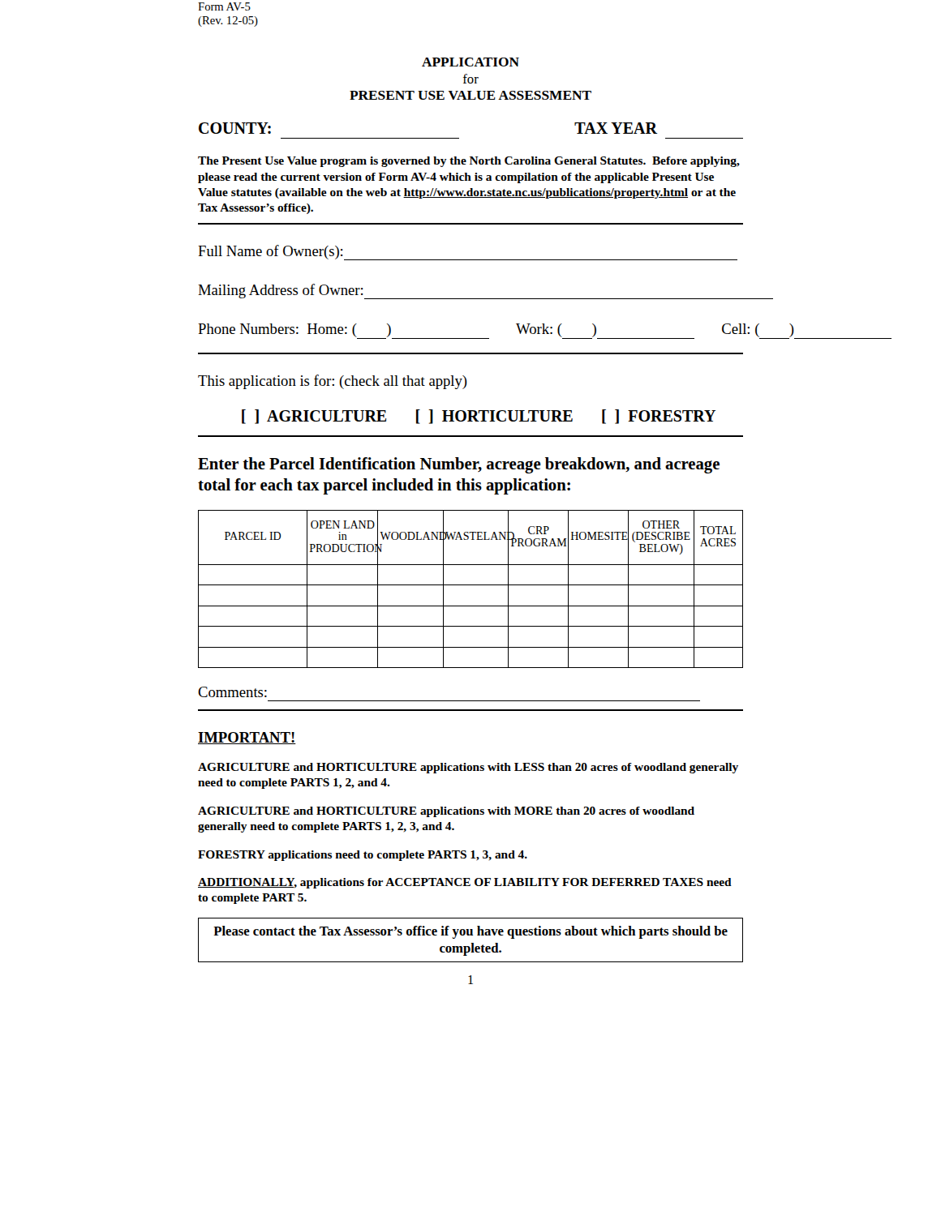Form AV-5
(Rev. 12-05)
APPLICATION
for
PRESENT USE VALUE ASSESSMENT
COUNTY: TAX YEAR
The Present Use Value program is governed by the North Carolina General Statutes. Before applying, please read the current version of Form AV-4 which is a compilation of the applicable Present Use Value statutes (available on the web at http://www.dor.state.nc.us/publications/property.html or at the Tax Assessor’s office).
Full Name of Owner(s):
Mailing Address of Owner:
Phone Numbers: Home: ( ) Work: ( ) Cell: ( )
This application is for: (check all that apply)
[ ] AGRICULTURE [ ] HORTICULTURE [ ] FORESTRY
Enter the Parcel Identification Number, acreage breakdown, and acreage total for each tax parcel included in this application:
| PARCEL ID | OPEN LAND in PRODUCTION | WOODLAND | WASTELAND | CRP PROGRAM | HOMESITE | OTHER (DESCRIBE BELOW) | TOTAL ACRES |
| --- | --- | --- | --- | --- | --- | --- | --- |
Comments:
IMPORTANT!
AGRICULTURE and HORTICULTURE applications with LESS than 20 acres of woodland generally need to complete PARTS 1, 2, and 4.
AGRICULTURE and HORTICULTURE applications with MORE than 20 acres of woodland generally need to complete PARTS 1, 2, 3, and 4.
FORESTRY applications need to complete PARTS 1, 3, and 4.
ADDITIONALLY, applications for ACCEPTANCE OF LIABILITY FOR DEFERRED TAXES need to complete PART 5.
Please contact the Tax Assessor’s office if you have questions about which parts should be completed.
1